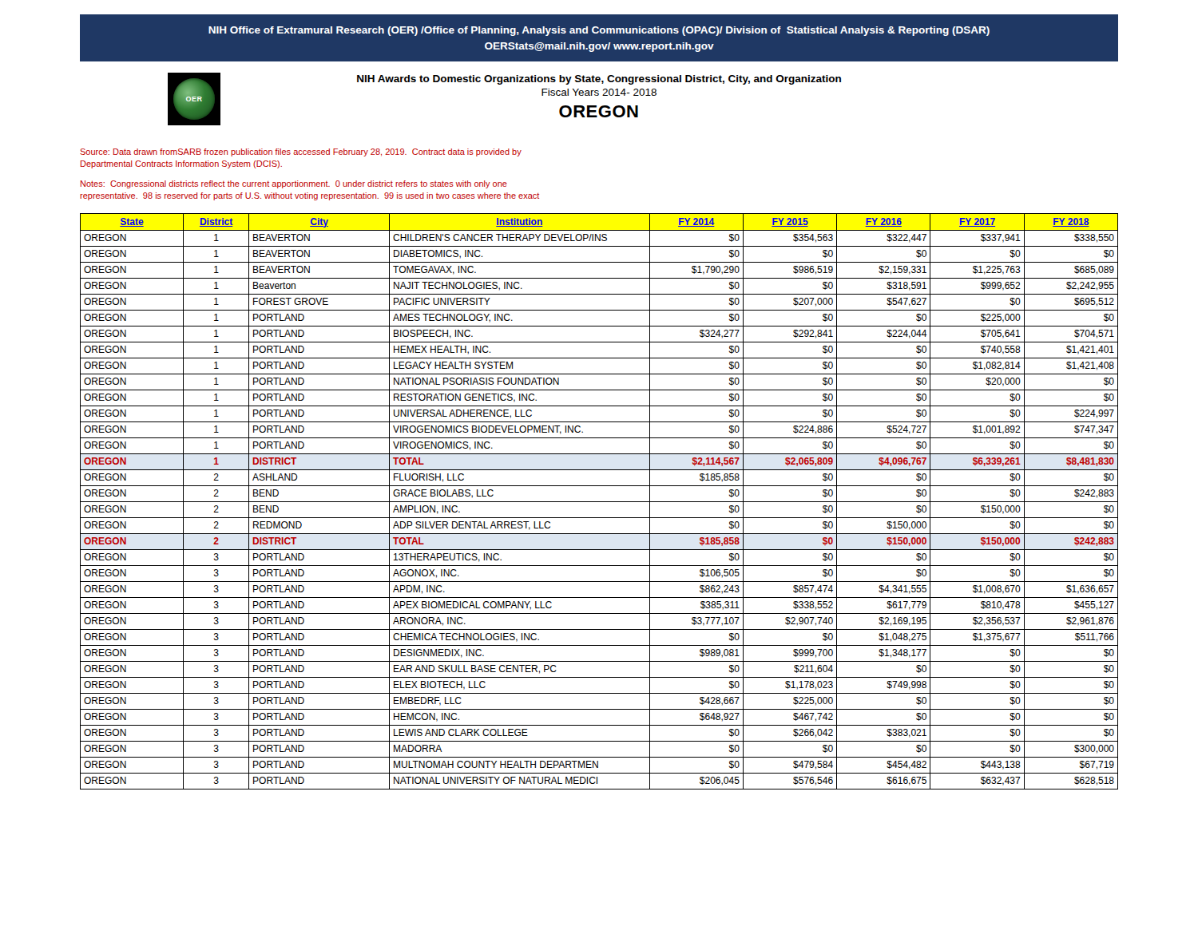NIH Office of Extramural Research (OER) /Office of Planning, Analysis and Communications (OPAC)/ Division of Statistical Analysis & Reporting (DSAR)
OERStats@mail.nih.gov/ www.report.nih.gov
NIH Awards to Domestic Organizations by State, Congressional District, City, and Organization
Fiscal Years 2014- 2018
OREGON
Source: Data drawn fromSARB frozen publication files accessed February 28, 2019. Contract data is provided by
Departmental Contracts Information System (DCIS).
Notes: Congressional districts reflect the current apportionment. 0 under district refers to states with only one
representative. 98 is reserved for parts of U.S. without voting representation. 99 is used in two cases where the exact
| State | District | City | Institution | FY 2014 | FY 2015 | FY 2016 | FY 2017 | FY 2018 |
| --- | --- | --- | --- | --- | --- | --- | --- | --- |
| OREGON | 1 | BEAVERTON | CHILDREN'S CANCER THERAPY DEVELOP/INS | $0 | $354,563 | $322,447 | $337,941 | $338,550 |
| OREGON | 1 | BEAVERTON | DIABETOMICS, INC. | $0 | $0 | $0 | $0 | $0 |
| OREGON | 1 | BEAVERTON | TOMEGAVAX, INC. | $1,790,290 | $986,519 | $2,159,331 | $1,225,763 | $685,089 |
| OREGON | 1 | Beaverton | NAJIT TECHNOLOGIES, INC. | $0 | $0 | $318,591 | $999,652 | $2,242,955 |
| OREGON | 1 | FOREST GROVE | PACIFIC UNIVERSITY | $0 | $207,000 | $547,627 | $0 | $695,512 |
| OREGON | 1 | PORTLAND | AMES TECHNOLOGY, INC. | $0 | $0 | $0 | $225,000 | $0 |
| OREGON | 1 | PORTLAND | BIOSPEECH, INC. | $324,277 | $292,841 | $224,044 | $705,641 | $704,571 |
| OREGON | 1 | PORTLAND | HEMEX HEALTH, INC. | $0 | $0 | $0 | $740,558 | $1,421,401 |
| OREGON | 1 | PORTLAND | LEGACY HEALTH SYSTEM | $0 | $0 | $0 | $1,082,814 | $1,421,408 |
| OREGON | 1 | PORTLAND | NATIONAL PSORIASIS FOUNDATION | $0 | $0 | $0 | $20,000 | $0 |
| OREGON | 1 | PORTLAND | RESTORATION GENETICS, INC. | $0 | $0 | $0 | $0 | $0 |
| OREGON | 1 | PORTLAND | UNIVERSAL ADHERENCE, LLC | $0 | $0 | $0 | $0 | $224,997 |
| OREGON | 1 | PORTLAND | VIROGENOMICS BIODEVELOPMENT, INC. | $0 | $224,886 | $524,727 | $1,001,892 | $747,347 |
| OREGON | 1 | PORTLAND | VIROGENOMICS, INC. | $0 | $0 | $0 | $0 | $0 |
| OREGON | 1 | DISTRICT | TOTAL | $2,114,567 | $2,065,809 | $4,096,767 | $6,339,261 | $8,481,830 |
| OREGON | 2 | ASHLAND | FLUORISH, LLC | $185,858 | $0 | $0 | $0 | $0 |
| OREGON | 2 | BEND | GRACE BIOLABS, LLC | $0 | $0 | $0 | $0 | $242,883 |
| OREGON | 2 | BEND | AMPLION, INC. | $0 | $0 | $0 | $150,000 | $0 |
| OREGON | 2 | REDMOND | ADP SILVER DENTAL ARREST, LLC | $0 | $0 | $150,000 | $0 | $0 |
| OREGON | 2 | DISTRICT | TOTAL | $185,858 | $0 | $150,000 | $150,000 | $242,883 |
| OREGON | 3 | PORTLAND | 13THERAPEUTICS, INC. | $0 | $0 | $0 | $0 | $0 |
| OREGON | 3 | PORTLAND | AGONOX, INC. | $106,505 | $0 | $0 | $0 | $0 |
| OREGON | 3 | PORTLAND | APDM, INC. | $862,243 | $857,474 | $4,341,555 | $1,008,670 | $1,636,657 |
| OREGON | 3 | PORTLAND | APEX BIOMEDICAL COMPANY, LLC | $385,311 | $338,552 | $617,779 | $810,478 | $455,127 |
| OREGON | 3 | PORTLAND | ARONORA, INC. | $3,777,107 | $2,907,740 | $2,169,195 | $2,356,537 | $2,961,876 |
| OREGON | 3 | PORTLAND | CHEMICA TECHNOLOGIES, INC. | $0 | $0 | $1,048,275 | $1,375,677 | $511,766 |
| OREGON | 3 | PORTLAND | DESIGNMEDIX, INC. | $989,081 | $999,700 | $1,348,177 | $0 | $0 |
| OREGON | 3 | PORTLAND | EAR AND SKULL BASE CENTER, PC | $0 | $211,604 | $0 | $0 | $0 |
| OREGON | 3 | PORTLAND | ELEX BIOTECH, LLC | $0 | $1,178,023 | $749,998 | $0 | $0 |
| OREGON | 3 | PORTLAND | EMBEDRF, LLC | $428,667 | $225,000 | $0 | $0 | $0 |
| OREGON | 3 | PORTLAND | HEMCON, INC. | $648,927 | $467,742 | $0 | $0 | $0 |
| OREGON | 3 | PORTLAND | LEWIS AND CLARK COLLEGE | $0 | $266,042 | $383,021 | $0 | $0 |
| OREGON | 3 | PORTLAND | MADORRA | $0 | $0 | $0 | $0 | $300,000 |
| OREGON | 3 | PORTLAND | MULTNOMAH COUNTY HEALTH DEPARTMEN | $0 | $479,584 | $454,482 | $443,138 | $67,719 |
| OREGON | 3 | PORTLAND | NATIONAL UNIVERSITY OF NATURAL MEDICI | $206,045 | $576,546 | $616,675 | $632,437 | $628,518 |